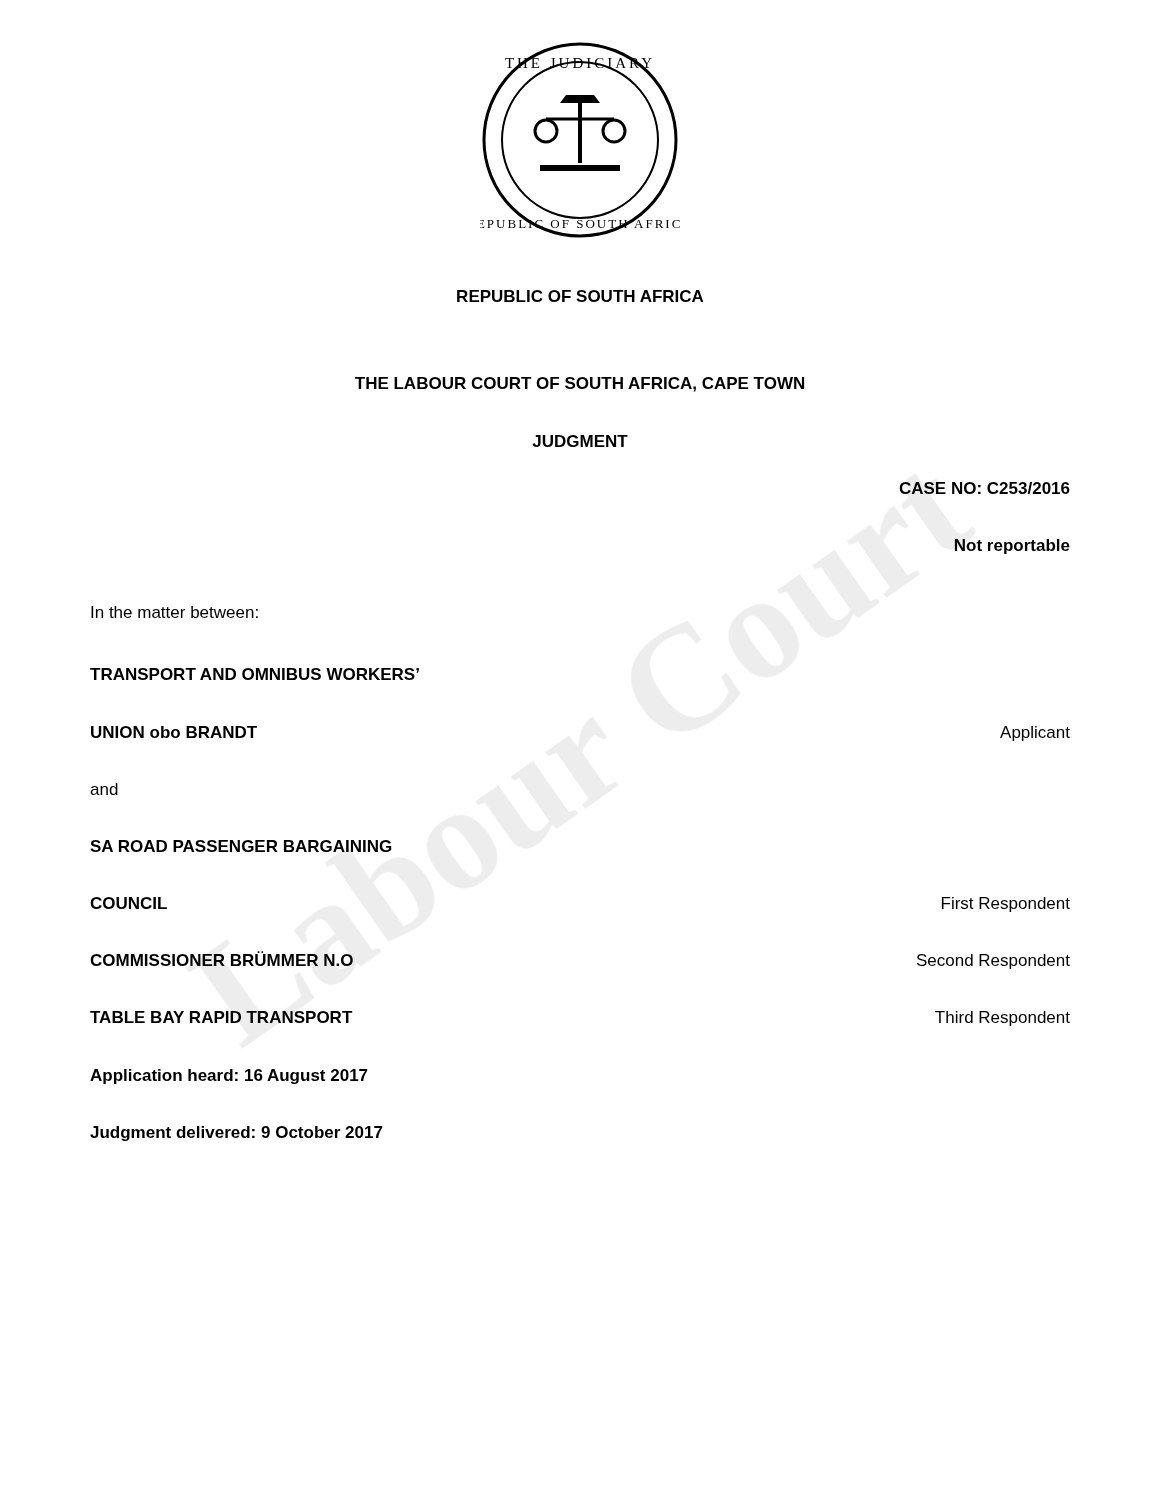Labour Court
REPUBLIC OF SOUTH AFRICA
THE LABOUR COURT OF SOUTH AFRICA, CAPE TOWN
JUDGMENT
CASE NO: C253/2016
Not reportable
In the matter between:
TRANSPORT AND OMNIBUS WORKERS’
UNION obo BRANDT
Applicant
and
SA ROAD PASSENGER BARGAINING
COUNCIL
First Respondent
COMMISSIONER BRÜMMER N.O
Second Respondent
TABLE BAY RAPID TRANSPORT
Third Respondent
Application heard: 16 August 2017
Judgment delivered: 9 October 2017